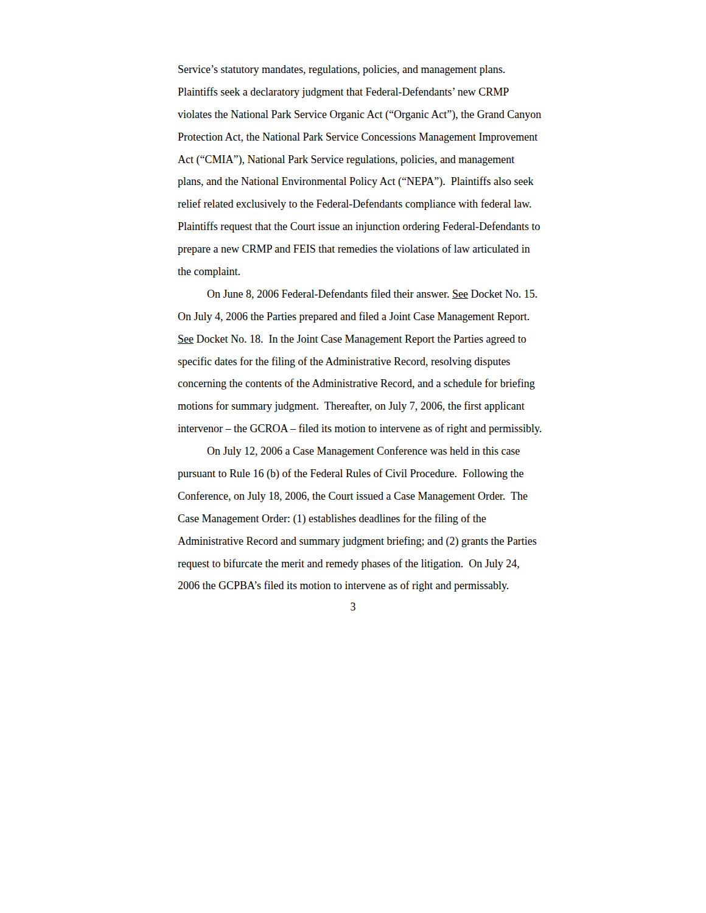Service’s statutory mandates, regulations, policies, and management plans. Plaintiffs seek a declaratory judgment that Federal-Defendants’ new CRMP violates the National Park Service Organic Act (“Organic Act”), the Grand Canyon Protection Act, the National Park Service Concessions Management Improvement Act (“CMIA”), National Park Service regulations, policies, and management plans, and the National Environmental Policy Act (“NEPA”). Plaintiffs also seek relief related exclusively to the Federal-Defendants compliance with federal law. Plaintiffs request that the Court issue an injunction ordering Federal-Defendants to prepare a new CRMP and FEIS that remedies the violations of law articulated in the complaint.
On June 8, 2006 Federal-Defendants filed their answer. See Docket No. 15. On July 4, 2006 the Parties prepared and filed a Joint Case Management Report. See Docket No. 18. In the Joint Case Management Report the Parties agreed to specific dates for the filing of the Administrative Record, resolving disputes concerning the contents of the Administrative Record, and a schedule for briefing motions for summary judgment. Thereafter, on July 7, 2006, the first applicant intervenor – the GCROA – filed its motion to intervene as of right and permissibly.
On July 12, 2006 a Case Management Conference was held in this case pursuant to Rule 16 (b) of the Federal Rules of Civil Procedure. Following the Conference, on July 18, 2006, the Court issued a Case Management Order. The Case Management Order: (1) establishes deadlines for the filing of the Administrative Record and summary judgment briefing; and (2) grants the Parties request to bifurcate the merit and remedy phases of the litigation. On July 24, 2006 the GCPBA’s filed its motion to intervene as of right and permissably.
3